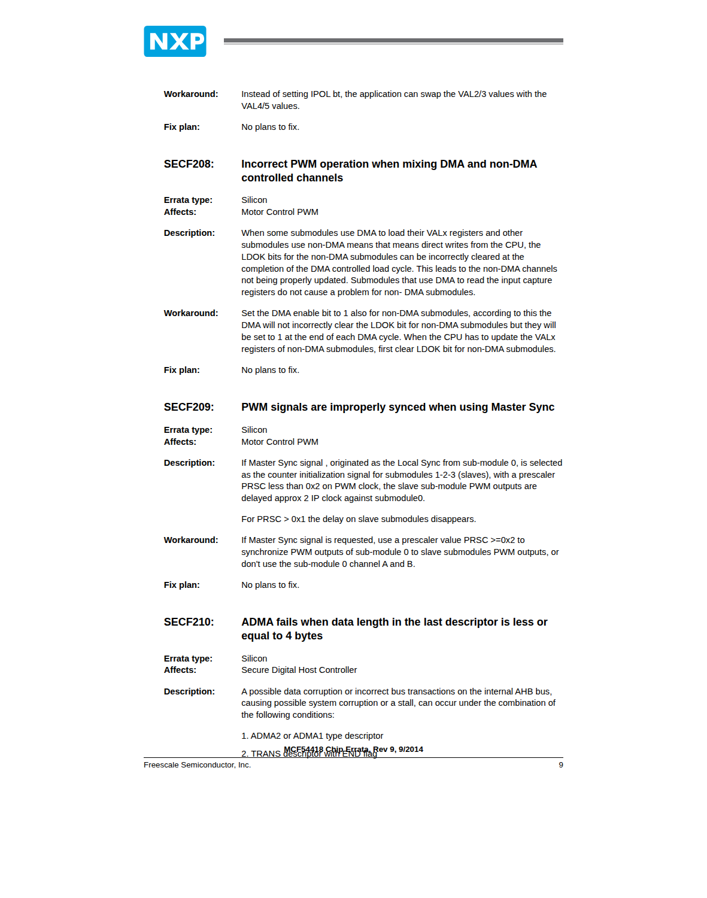Workaround:
Instead of setting IPOL bt, the application can swap the VAL2/3 values with the VAL4/5 values.
Fix plan:
No plans to fix.
SECF208: Incorrect PWM operation when mixing DMA and non-DMA controlled channels
Errata type:
Silicon
Affects:
Motor Control PWM
Description:
When some submodules use DMA to load their VALx registers and other submodules use non-DMA means that means direct writes from the CPU, the LDOK bits for the non-DMA submodules can be incorrectly cleared at the completion of the DMA controlled load cycle. This leads to the non-DMA channels not being properly updated. Submodules that use DMA to read the input capture registers do not cause a problem for non- DMA submodules.
Workaround:
Set the DMA enable bit to 1 also for non-DMA submodules, according to this the DMA will not incorrectly clear the LDOK bit for non-DMA submodules but they will be set to 1 at the end of each DMA cycle. When the CPU has to update the VALx registers of non-DMA submodules, first clear LDOK bit for non-DMA submodules.
Fix plan:
No plans to fix.
SECF209: PWM signals are improperly synced when using Master Sync
Errata type:
Silicon
Affects:
Motor Control PWM
Description:
If Master Sync signal , originated as the Local Sync from sub-module 0, is selected as the counter initialization signal for submodules 1-2-3 (slaves), with a prescaler PRSC less than 0x2 on PWM clock, the slave sub-module PWM outputs are delayed approx 2 IP clock against submodule0.
For PRSC > 0x1 the delay on slave submodules disappears.
Workaround:
If Master Sync signal is requested, use a prescaler value PRSC >=0x2 to synchronize PWM outputs of sub-module 0 to slave submodules PWM outputs, or don't use the sub-module 0 channel A and B.
Fix plan:
No plans to fix.
SECF210: ADMA fails when data length in the last descriptor is less or equal to 4 bytes
Errata type:
Silicon
Affects:
Secure Digital Host Controller
Description:
A possible data corruption or incorrect bus transactions on the internal AHB bus, causing possible system corruption or a stall, can occur under the combination of the following conditions:
1. ADMA2 or ADMA1 type descriptor
2. TRANS descriptor with END flag
MCF54418 Chip Errata, Rev 9, 9/2014
Freescale Semiconductor, Inc.
9